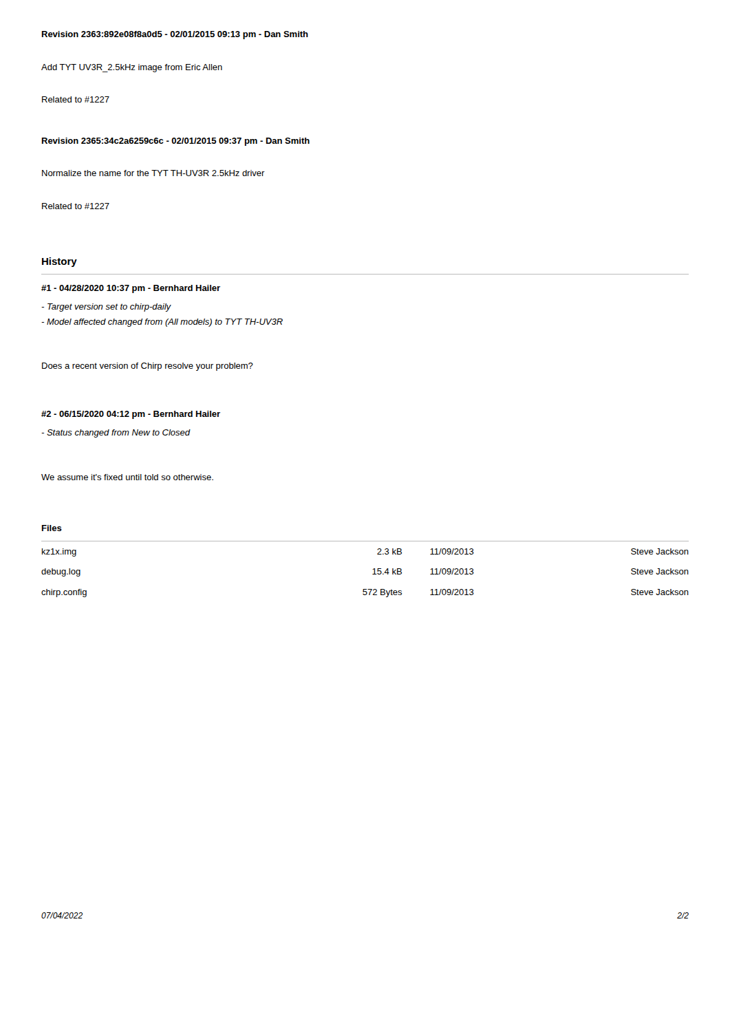Revision 2363:892e08f8a0d5 - 02/01/2015 09:13 pm - Dan Smith
Add TYT UV3R_2.5kHz image from Eric Allen
Related to #1227
Revision 2365:34c2a6259c6c - 02/01/2015 09:37 pm - Dan Smith
Normalize the name for the TYT TH-UV3R 2.5kHz driver
Related to #1227
History
#1 - 04/28/2020 10:37 pm - Bernhard Hailer
- Target version set to chirp-daily
- Model affected changed from (All models) to TYT TH-UV3R
Does a recent version of Chirp resolve your problem?
#2 - 06/15/2020 04:12 pm - Bernhard Hailer
- Status changed from New to Closed
We assume it's fixed until told so otherwise.
Files
| kz1x.img | 2.3 kB | 11/09/2013 | Steve Jackson |
| debug.log | 15.4 kB | 11/09/2013 | Steve Jackson |
| chirp.config | 572 Bytes | 11/09/2013 | Steve Jackson |
07/04/2022 2/2